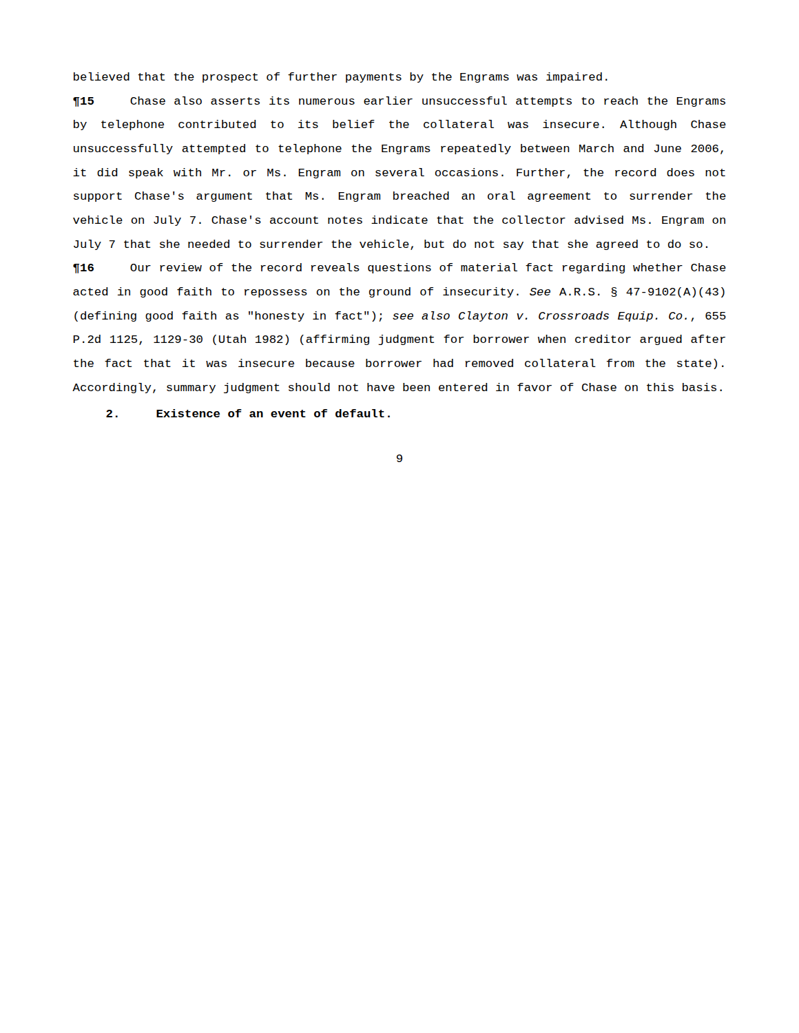believed that the prospect of further payments by the Engrams was impaired.
¶15 Chase also asserts its numerous earlier unsuccessful attempts to reach the Engrams by telephone contributed to its belief the collateral was insecure. Although Chase unsuccessfully attempted to telephone the Engrams repeatedly between March and June 2006, it did speak with Mr. or Ms. Engram on several occasions. Further, the record does not support Chase's argument that Ms. Engram breached an oral agreement to surrender the vehicle on July 7. Chase's account notes indicate that the collector advised Ms. Engram on July 7 that she needed to surrender the vehicle, but do not say that she agreed to do so.
¶16 Our review of the record reveals questions of material fact regarding whether Chase acted in good faith to repossess on the ground of insecurity. See A.R.S. § 47-9102(A)(43) (defining good faith as "honesty in fact"); see also Clayton v. Crossroads Equip. Co., 655 P.2d 1125, 1129-30 (Utah 1982) (affirming judgment for borrower when creditor argued after the fact that it was insecure because borrower had removed collateral from the state). Accordingly, summary judgment should not have been entered in favor of Chase on this basis.
2. Existence of an event of default.
9